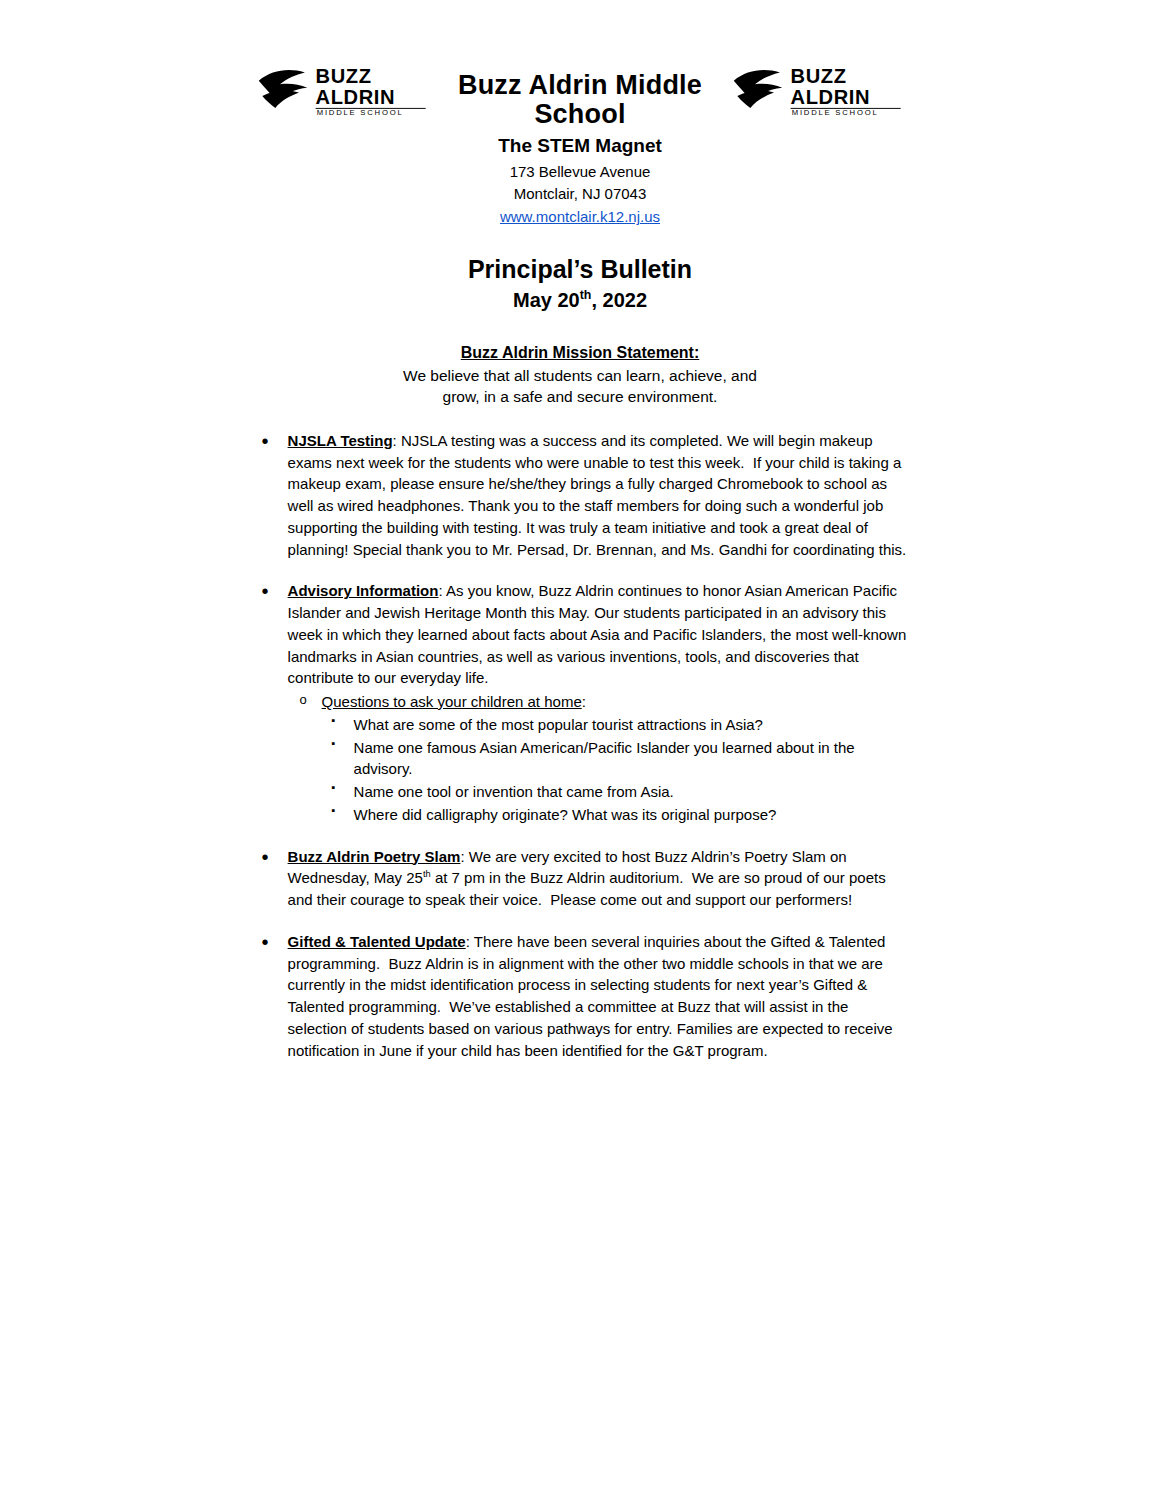BUZZ ALDRIN MIDDLE SCHOOL
Buzz Aldrin Middle School
The STEM Magnet
173 Bellevue Avenue
Montclair, NJ 07043
www.montclair.k12.nj.us
BUZZ ALDRIN MIDDLE SCHOOL
Principal’s Bulletin
May 20th, 2022
Buzz Aldrin Mission Statement:
We believe that all students can learn, achieve, and
grow, in a safe and secure environment.
NJSLA Testing: NJSLA testing was a success and its completed. We will begin makeup exams next week for the students who were unable to test this week. If your child is taking a makeup exam, please ensure he/she/they brings a fully charged Chromebook to school as well as wired headphones. Thank you to the staff members for doing such a wonderful job supporting the building with testing. It was truly a team initiative and took a great deal of planning! Special thank you to Mr. Persad, Dr. Brennan, and Ms. Gandhi for coordinating this.
Advisory Information: As you know, Buzz Aldrin continues to honor Asian American Pacific Islander and Jewish Heritage Month this May. Our students participated in an advisory this week in which they learned about facts about Asia and Pacific Islanders, the most well-known landmarks in Asian countries, as well as various inventions, tools, and discoveries that contribute to our everyday life.
Questions to ask your children at home:
What are some of the most popular tourist attractions in Asia?
Name one famous Asian American/Pacific Islander you learned about in the advisory.
Name one tool or invention that came from Asia.
Where did calligraphy originate? What was its original purpose?
Buzz Aldrin Poetry Slam: We are very excited to host Buzz Aldrin’s Poetry Slam on Wednesday, May 25th at 7 pm in the Buzz Aldrin auditorium. We are so proud of our poets and their courage to speak their voice. Please come out and support our performers!
Gifted & Talented Update: There have been several inquiries about the Gifted & Talented programming. Buzz Aldrin is in alignment with the other two middle schools in that we are currently in the midst identification process in selecting students for next year’s Gifted & Talented programming. We’ve established a committee at Buzz that will assist in the selection of students based on various pathways for entry. Families are expected to receive notification in June if your child has been identified for the G&T program.